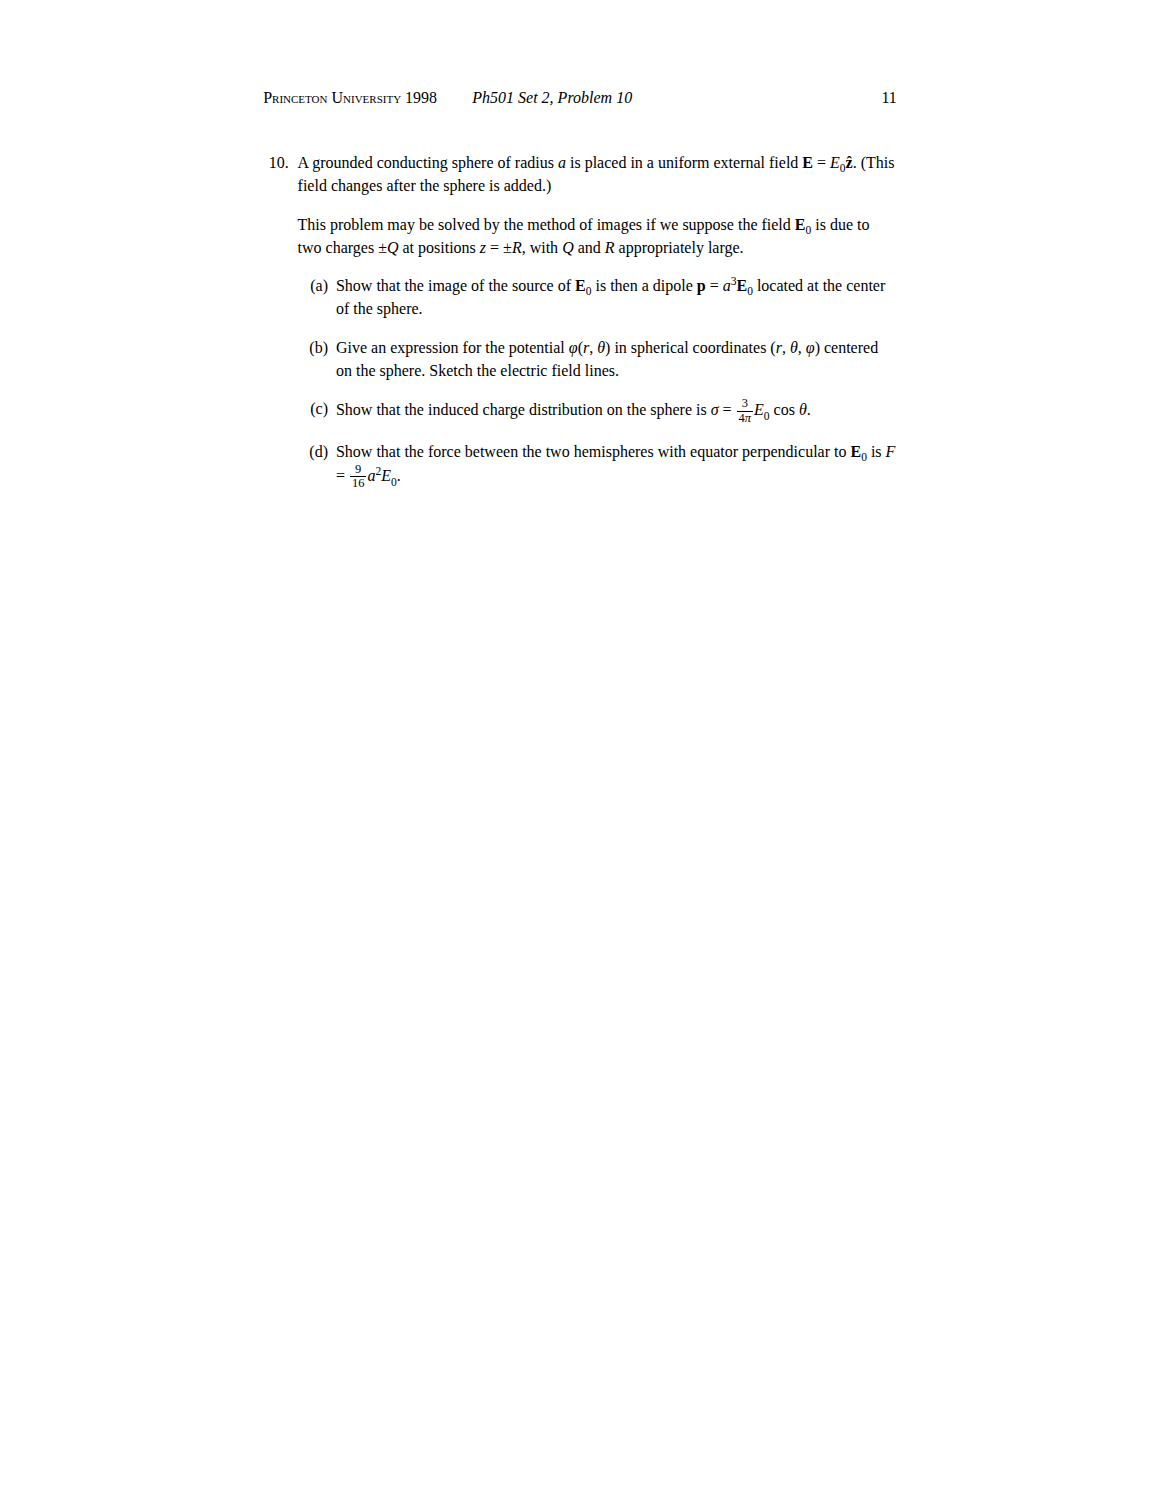Princeton University 1998 Ph501 Set 2, Problem 10 11
10.
A grounded conducting sphere of radius a is placed in a uniform external field E = E0ẑ. (This field changes after the sphere is added.)
This problem may be solved by the method of images if we suppose the field E0 is due to two charges ±Q at positions z = ±R, with Q and R appropriately large.
Show that the image of the source of E0 is then a dipole p = a3E0 located at the center of the sphere.
Give an expression for the potential φ(r, θ) in spherical coordinates (r, θ, φ) centered on the sphere. Sketch the electric field lines.
Show that the induced charge distribution on the sphere is σ = 34π E0 cos θ.
Show that the force between the two hemispheres with equator perpendicular to E0 is F = 916 a2E0.